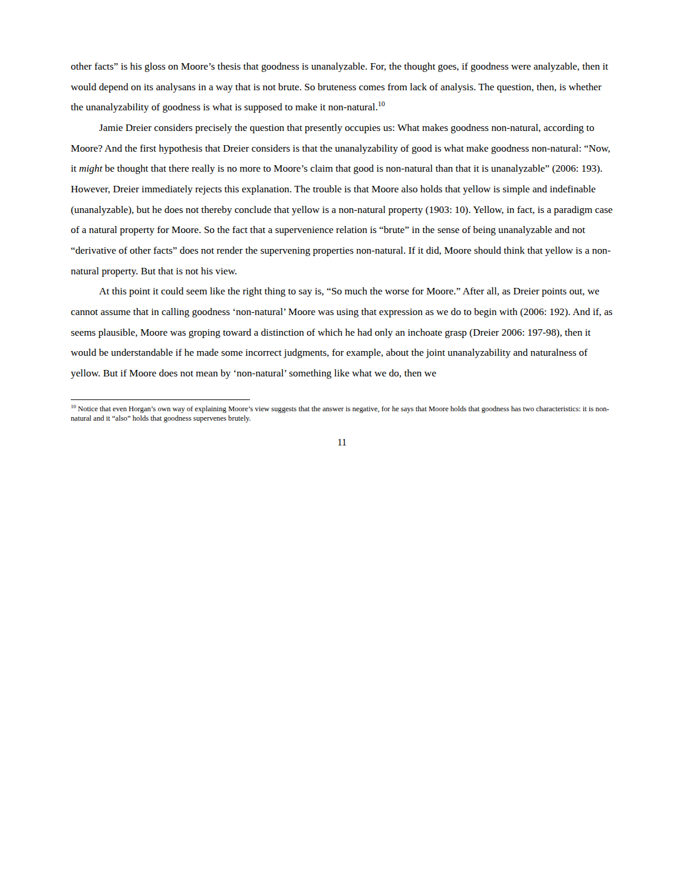other facts” is his gloss on Moore’s thesis that goodness is unanalyzable. For, the thought goes, if goodness were analyzable, then it would depend on its analysans in a way that is not brute. So bruteness comes from lack of analysis. The question, then, is whether the unanalyzability of goodness is what is supposed to make it non-natural.10
Jamie Dreier considers precisely the question that presently occupies us: What makes goodness non-natural, according to Moore? And the first hypothesis that Dreier considers is that the unanalyzability of good is what make goodness non-natural: “Now, it might be thought that there really is no more to Moore’s claim that good is non-natural than that it is unanalyzable” (2006: 193). However, Dreier immediately rejects this explanation. The trouble is that Moore also holds that yellow is simple and indefinable (unanalyzable), but he does not thereby conclude that yellow is a non-natural property (1903: 10). Yellow, in fact, is a paradigm case of a natural property for Moore. So the fact that a supervenience relation is “brute” in the sense of being unanalyzable and not “derivative of other facts” does not render the supervening properties non-natural. If it did, Moore should think that yellow is a non-natural property. But that is not his view.
At this point it could seem like the right thing to say is, “So much the worse for Moore.” After all, as Dreier points out, we cannot assume that in calling goodness ‘non-natural’ Moore was using that expression as we do to begin with (2006: 192). And if, as seems plausible, Moore was groping toward a distinction of which he had only an inchoate grasp (Dreier 2006: 197-98), then it would be understandable if he made some incorrect judgments, for example, about the joint unanalyzability and naturalness of yellow. But if Moore does not mean by ‘non-natural’ something like what we do, then we
10 Notice that even Horgan’s own way of explaining Moore’s view suggests that the answer is negative, for he says that Moore holds that goodness has two characteristics: it is non-natural and it “also” holds that goodness supervenes brutely.
11